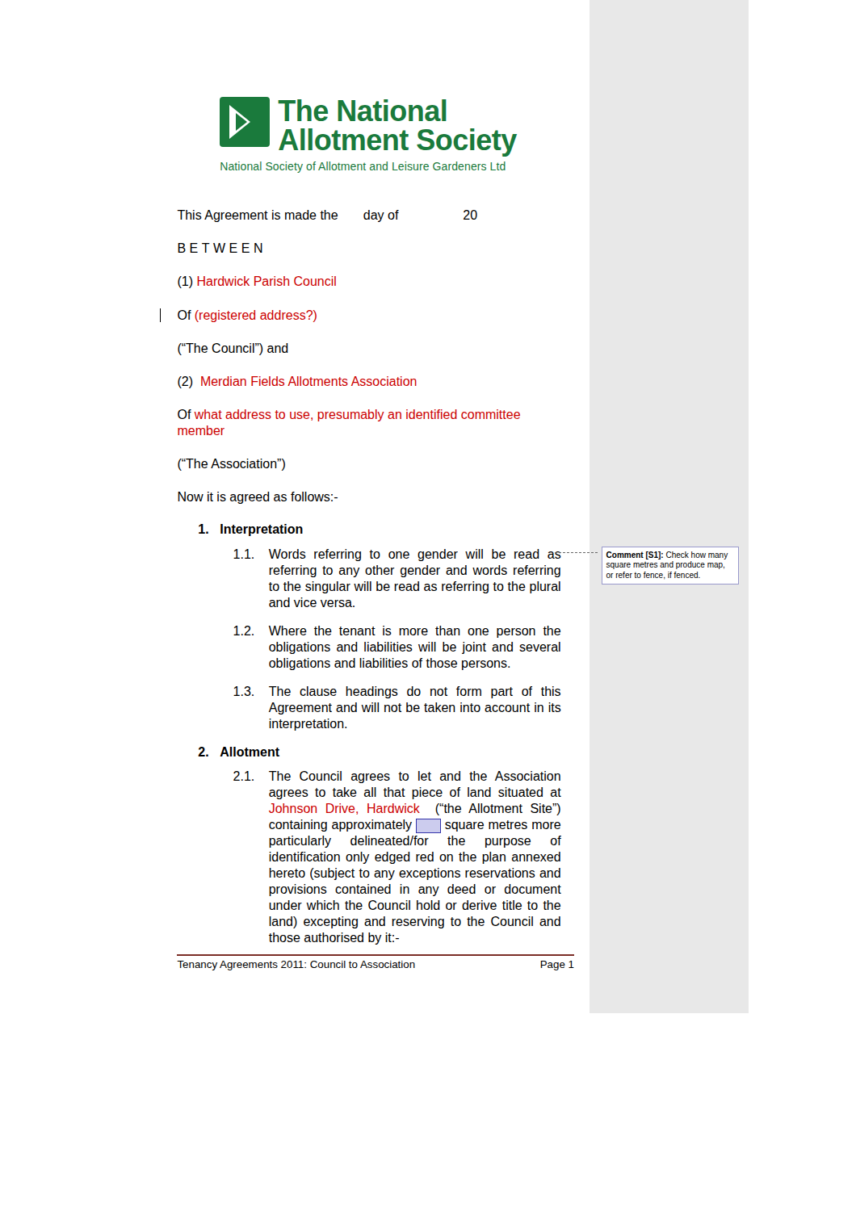The National Allotment Society
National Society of Allotment and Leisure Gardeners Ltd
This Agreement is made the day of 20
BETWEEN
(1) Hardwick Parish Council
Of (registered address?)
(“The Council”) and
(2) Merdian Fields Allotments Association
Of what address to use, presumably an identified committee member
(“The Association”)
Now it is agreed as follows:-
Interpretation
Words referring to one gender will be read as referring to any other gender and words referring to the singular will be read as referring to the plural and vice versa.
Where the tenant is more than one person the obligations and liabilities will be joint and several obligations and liabilities of those persons.
The clause headings do not form part of this Agreement and will not be taken into account in its interpretation.
Allotment
The Council agrees to let and the Association agrees to take all that piece of land situated at Johnson Drive, Hardwick (“the Allotment Site”) containing approximately square metres more particularly delineated/for the purpose of identification only edged red on the plan annexed hereto (subject to any exceptions reservations and provisions contained in any deed or document under which the Council hold or derive title to the land) excepting and reserving to the Council and those authorised by it:-
Comment [S1]: Check how many square metres and produce map, or refer to fence, if fenced.
Tenancy Agreements 2011: Council to Association Page 1